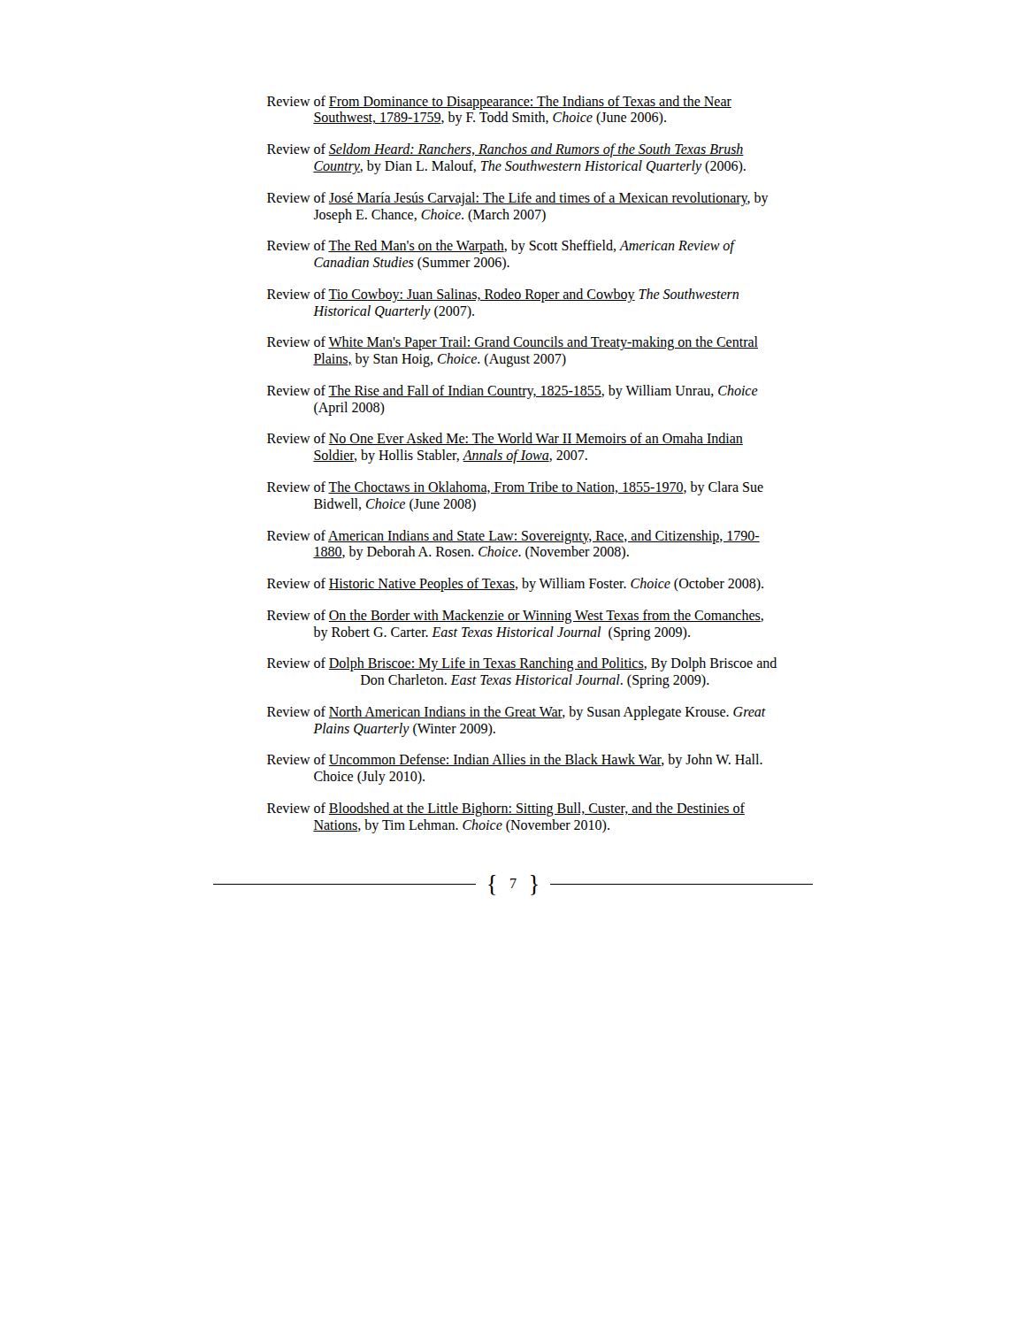Review of From Dominance to Disappearance: The Indians of Texas and the Near Southwest, 1789-1759, by F. Todd Smith, Choice (June 2006).
Review of Seldom Heard: Ranchers, Ranchos and Rumors of the South Texas Brush Country, by Dian L. Malouf, The Southwestern Historical Quarterly (2006).
Review of José María Jesús Carvajal: The Life and times of a Mexican revolutionary, by Joseph E. Chance, Choice. (March 2007)
Review of The Red Man's on the Warpath, by Scott Sheffield, American Review of Canadian Studies (Summer 2006).
Review of Tio Cowboy: Juan Salinas, Rodeo Roper and Cowboy The Southwestern Historical Quarterly (2007).
Review of White Man's Paper Trail: Grand Councils and Treaty-making on the Central Plains, by Stan Hoig, Choice. (August 2007)
Review of The Rise and Fall of Indian Country, 1825-1855, by William Unrau, Choice (April 2008)
Review of No One Ever Asked Me: The World War II Memoirs of an Omaha Indian Soldier, by Hollis Stabler, Annals of Iowa, 2007.
Review of The Choctaws in Oklahoma, From Tribe to Nation, 1855-1970, by Clara Sue Bidwell, Choice (June 2008)
Review of American Indians and State Law: Sovereignty, Race, and Citizenship, 1790-1880, by Deborah A. Rosen. Choice. (November 2008).
Review of Historic Native Peoples of Texas, by William Foster. Choice (October 2008).
Review of On the Border with Mackenzie or Winning West Texas from the Comanches, by Robert G. Carter. East Texas Historical Journal (Spring 2009).
Review of Dolph Briscoe: My Life in Texas Ranching and Politics, By Dolph Briscoe and
Don Charleton. East Texas Historical Journal. (Spring 2009).
Review of North American Indians in the Great War, by Susan Applegate Krouse. Great Plains Quarterly (Winter 2009).
Review of Uncommon Defense: Indian Allies in the Black Hawk War, by John W. Hall. Choice (July 2010).
Review of Bloodshed at the Little Bighorn: Sitting Bull, Custer, and the Destinies of Nations, by Tim Lehman. Choice (November 2010).
{ 7 }